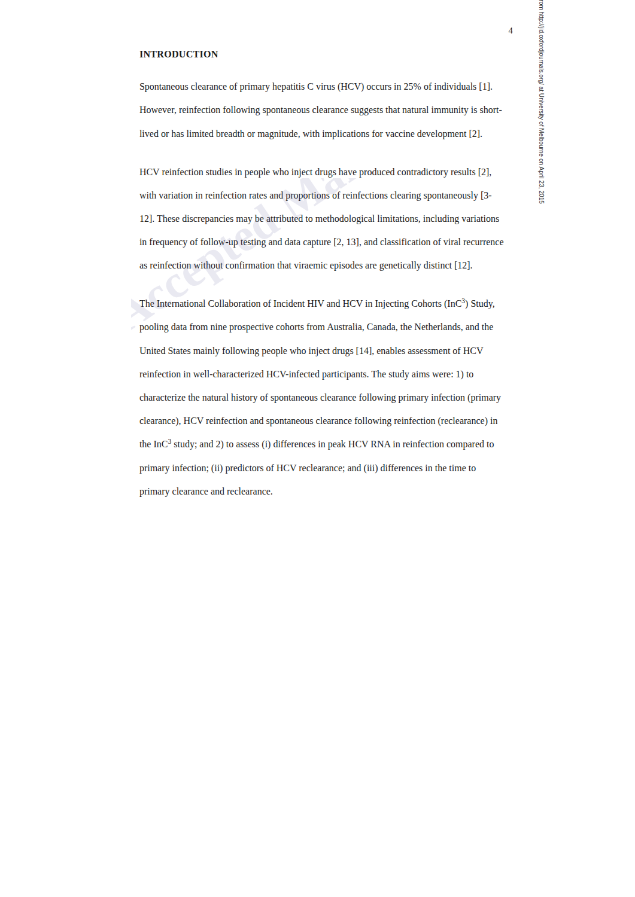4
Accepted Manuscript
Downloaded from http://jid.oxfordjournals.org/ at University of Melbourne on April 23, 2015
INTRODUCTION
Spontaneous clearance of primary hepatitis C virus (HCV) occurs in 25% of individuals [1]. However, reinfection following spontaneous clearance suggests that natural immunity is short-lived or has limited breadth or magnitude, with implications for vaccine development [2].
HCV reinfection studies in people who inject drugs have produced contradictory results [2], with variation in reinfection rates and proportions of reinfections clearing spontaneously [3-12]. These discrepancies may be attributed to methodological limitations, including variations in frequency of follow-up testing and data capture [2, 13], and classification of viral recurrence as reinfection without confirmation that viraemic episodes are genetically distinct [12].
The International Collaboration of Incident HIV and HCV in Injecting Cohorts (InC3) Study, pooling data from nine prospective cohorts from Australia, Canada, the Netherlands, and the United States mainly following people who inject drugs [14], enables assessment of HCV reinfection in well-characterized HCV-infected participants. The study aims were: 1) to characterize the natural history of spontaneous clearance following primary infection (primary clearance), HCV reinfection and spontaneous clearance following reinfection (reclearance) in the InC3 study; and 2) to assess (i) differences in peak HCV RNA in reinfection compared to primary infection; (ii) predictors of HCV reclearance; and (iii) differences in the time to primary clearance and reclearance.